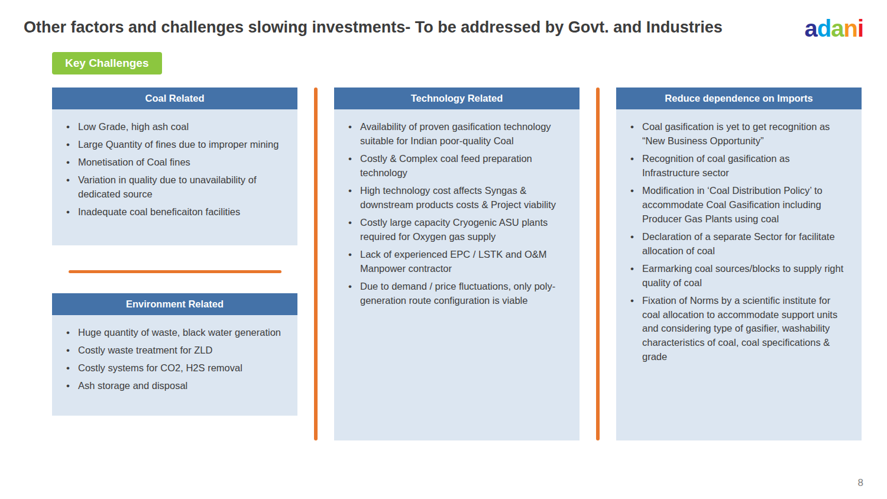adani
Other factors and challenges slowing investments- To be addressed by Govt. and Industries
Key Challenges
Coal Related
Low Grade, high ash coal
Large Quantity of fines due to improper mining
Monetisation of Coal fines
Variation in quality due to unavailability of dedicated source
Inadequate coal beneficaiton facilities
Environment Related
Huge quantity of waste, black water generation
Costly waste treatment for ZLD
Costly systems for CO2, H2S removal
Ash storage and disposal
Technology Related
Availability of proven gasification technology suitable for Indian poor-quality Coal
Costly & Complex coal feed preparation technology
High technology cost affects Syngas & downstream products costs & Project viability
Costly large capacity Cryogenic ASU plants required for Oxygen gas supply
Lack of experienced EPC / LSTK and O&M Manpower contractor
Due to demand / price fluctuations, only poly-generation route configuration is viable
Reduce dependence on Imports
Coal gasification is yet to get recognition as “New Business Opportunity”
Recognition of coal gasification as Infrastructure sector
Modification in ‘Coal Distribution Policy’ to accommodate Coal Gasification including Producer Gas Plants using coal
Declaration of a separate Sector for facilitate allocation of coal
Earmarking coal sources/blocks to supply right quality of coal
Fixation of Norms by a scientific institute for coal allocation to accommodate support units and considering type of gasifier, washability characteristics of coal, coal specifications & grade
8